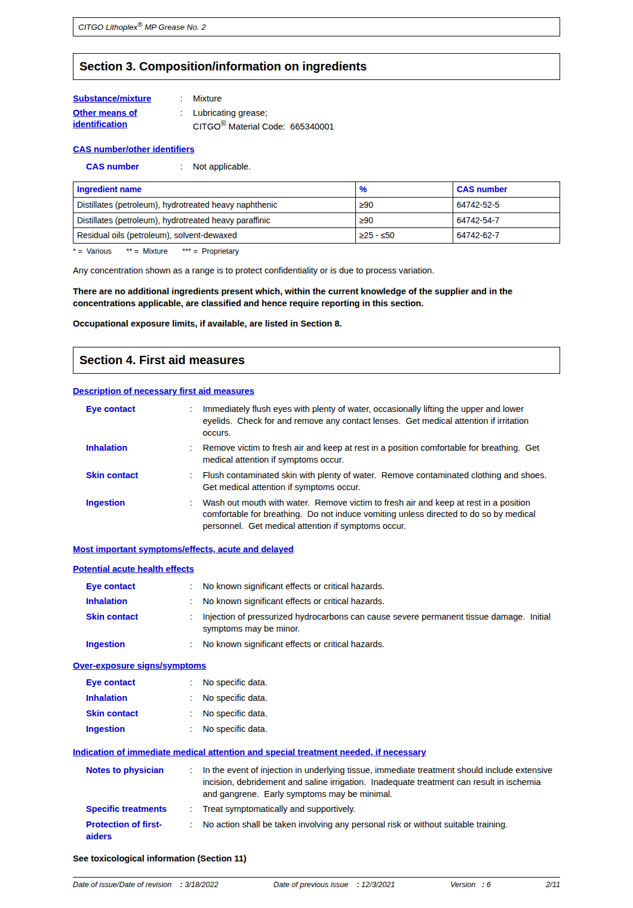CITGO Lithoplex® MP Grease No. 2
Section 3. Composition/information on ingredients
| Substance/mixture | : | Mixture |
| Other means of identification | : | Lubricating grease; CITGO ® Material Code: 665340001 |
CAS number/other identifiers
| CAS number | : | Not applicable. |
| Ingredient name | % | CAS number |
| --- | --- | --- |
| Distillates (petroleum), hydrotreated heavy naphthenic | ≥90 | 64742-52-5 |
| Distillates (petroleum), hydrotreated heavy paraffinic | ≥90 | 64742-54-7 |
| Residual oils (petroleum), solvent-dewaxed | ≥25 - ≤50 | 64742-62-7 |
* = Various ** = Mixture *** = Proprietary
Any concentration shown as a range is to protect confidentiality or is due to process variation.
There are no additional ingredients present which, within the current knowledge of the supplier and in the concentrations applicable, are classified and hence require reporting in this section.
Occupational exposure limits, if available, are listed in Section 8.
Section 4. First aid measures
Description of necessary first aid measures
| Eye contact | : | Immediately flush eyes with plenty of water, occasionally lifting the upper and lower eyelids. Check for and remove any contact lenses. Get medical attention if irritation occurs. |
| Inhalation | : | Remove victim to fresh air and keep at rest in a position comfortable for breathing. Get medical attention if symptoms occur. |
| Skin contact | : | Flush contaminated skin with plenty of water. Remove contaminated clothing and shoes. Get medical attention if symptoms occur. |
| Ingestion | : | Wash out mouth with water. Remove victim to fresh air and keep at rest in a position comfortable for breathing. Do not induce vomiting unless directed to do so by medical personnel. Get medical attention if symptoms occur. |
Most important symptoms/effects, acute and delayed
Potential acute health effects
| Eye contact | : | No known significant effects or critical hazards. |
| Inhalation | : | No known significant effects or critical hazards. |
| Skin contact | : | Injection of pressurized hydrocarbons can cause severe permanent tissue damage. Initial symptoms may be minor. |
| Ingestion | : | No known significant effects or critical hazards. |
Over-exposure signs/symptoms
| Eye contact | : | No specific data. |
| Inhalation | : | No specific data. |
| Skin contact | : | No specific data. |
| Ingestion | : | No specific data. |
Indication of immediate medical attention and special treatment needed, if necessary
| Notes to physician | : | In the event of injection in underlying tissue, immediate treatment should include extensive incision, debridement and saline irrigation. Inadequate treatment can result in ischemia and gangrene. Early symptoms may be minimal. |
| Specific treatments | : | Treat symptomatically and supportively. |
| Protection of first-aiders | : | No action shall be taken involving any personal risk or without suitable training. |
See toxicological information (Section 11)
Date of issue/Date of revision : 3/18/2022 Date of previous issue : 12/3/2021 Version : 6 2/11